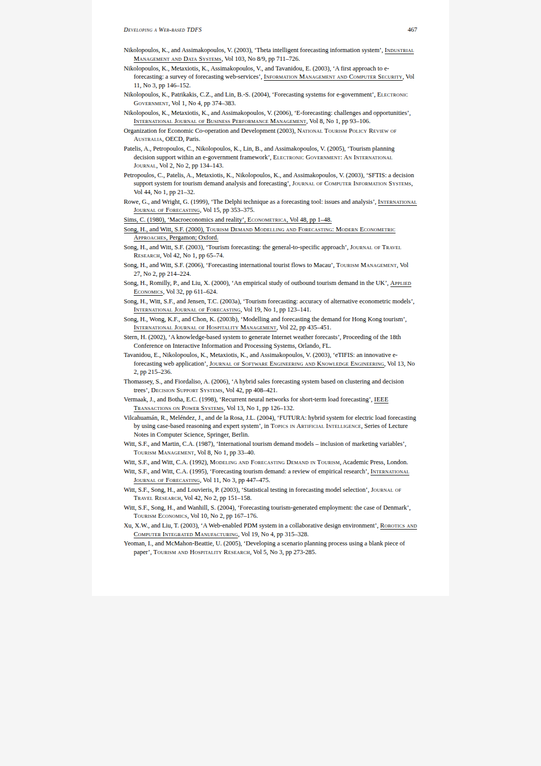Developing a Web-based TDFS 467
Nikolopoulos, K., and Assimakopoulos, V. (2003), ‘Theta intelligent forecasting information system’, Industrial Management and Data Systems, Vol 103, No 8/9, pp 711–726.
Nikolopoulos, K., Metaxiotis, K., Assimakopoulos, V., and Tavanidou, E. (2003), ‘A first approach to e-forecasting: a survey of forecasting web-services’, Information Management and Computer Security, Vol 11, No 3, pp 146–152.
Nikolopoulos, K., Patrikakis, C.Z., and Lin, B.-S. (2004), ‘Forecasting systems for e-government’, Electronic Government, Vol 1, No 4, pp 374–383.
Nikolopoulos, K., Metaxiotis, K., and Assimakopoulos, V. (2006), ‘E-forecasting: challenges and opportunities’, International Journal of Business Performance Management, Vol 8, No 1, pp 93–106.
Organization for Economic Co-operation and Development (2003), National Tourism Policy Review of Australia, OECD, Paris.
Patelis, A., Petropoulos, C., Nikolopoulos, K., Lin, B., and Assimakopoulos, V. (2005), ‘Tourism planning decision support within an e-government framework’, Electronic Government: An International Journal, Vol 2, No 2, pp 134–143.
Petropoulos, C., Patelis, A., Metaxiotis, K., Nikolopoulos, K., and Assimakopoulos, V. (2003), ‘SFTIS: a decision support system for tourism demand analysis and forecasting’, Journal of Computer Information Systems, Vol 44, No 1, pp 21–32.
Rowe, G., and Wright, G. (1999), ‘The Delphi technique as a forecasting tool: issues and analysis’, International Journal of Forecasting, Vol 15, pp 353–375.
Sims, C. (1980), ‘Macroeconomics and reality’, Econometrica, Vol 48, pp 1–48.
Song, H., and Witt, S.F. (2000), Tourism Demand Modelling and Forecasting: Modern Econometric Approaches, Pergamon; Oxford.
Song, H., and Witt, S.F. (2003), ‘Tourism forecasting: the general-to-specific approach’, Journal of Travel Research, Vol 42, No 1, pp 65–74.
Song, H., and Witt, S.F. (2006), ‘Forecasting international tourist flows to Macau’, Tourism Management, Vol 27, No 2, pp 214–224.
Song, H., Romilly, P., and Liu, X. (2000), ‘An empirical study of outbound tourism demand in the UK’, Applied Economics, Vol 32, pp 611–624.
Song, H., Witt, S.F., and Jensen, T.C. (2003a), ‘Tourism forecasting: accuracy of alternative econometric models’, International Journal of Forecasting, Vol 19, No 1, pp 123–141.
Song, H., Wong, K.F., and Chon, K. (2003b), ‘Modelling and forecasting the demand for Hong Kong tourism’, International Journal of Hospitality Management, Vol 22, pp 435–451.
Stern, H. (2002), ‘A knowledge-based system to generate Internet weather forecasts’, Proceeding of the 18th Conference on Interactive Information and Processing Systems, Orlando, FL.
Tavanidou, E., Nikolopoulos, K., Metaxiotis, K., and Assimakopoulos, V. (2003), ‘eTIFIS: an innovative e-forecasting web application’, Journal of Software Engineering and Knowledge Engineering, Vol 13, No 2, pp 215–236.
Thomassey, S., and Fiordaliso, A. (2006), ‘A hybrid sales forecasting system based on clustering and decision trees’, Decision Support Systems, Vol 42, pp 408–421.
Vermaak, J., and Botha, E.C. (1998), ‘Recurrent neural networks for short-term load forecasting’, IEEE Transactions on Power Systems, Vol 13, No 1, pp 126–132.
Vilcahuamán, R., Meléndez, J., and de la Rosa, J.L. (2004), ‘FUTURA: hybrid system for electric load forecasting by using case-based reasoning and expert system’, in Topics in Artificial Intelligence, Series of Lecture Notes in Computer Science, Springer, Berlin.
Witt, S.F., and Martin, C.A. (1987), ‘International tourism demand models – inclusion of marketing variables’, Tourism Management, Vol 8, No 1, pp 33–40.
Witt, S.F., and Witt, C.A. (1992), Modeling and Forecasting Demand in Tourism, Academic Press, London.
Witt, S.F., and Witt, C.A. (1995), ‘Forecasting tourism demand: a review of empirical research’, International Journal of Forecasting, Vol 11, No 3, pp 447–475.
Witt, S.F., Song, H., and Louvieris, P. (2003), ‘Statistical testing in forecasting model selection’, Journal of Travel Research, Vol 42, No 2, pp 151–158.
Witt, S.F., Song, H., and Wanhill, S. (2004), ‘Forecasting tourism-generated employment: the case of Denmark’, Tourism Economics, Vol 10, No 2, pp 167–176.
Xu, X.W., and Liu, T. (2003), ‘A Web-enabled PDM system in a collaborative design environment’, Robotics and Computer Integrated Manufacturing, Vol 19, No 4, pp 315–328.
Yeoman, I., and McMahon-Beattie, U. (2005), ‘Developing a scenario planning process using a blank piece of paper’, Tourism and Hospitality Research, Vol 5, No 3, pp 273-285.